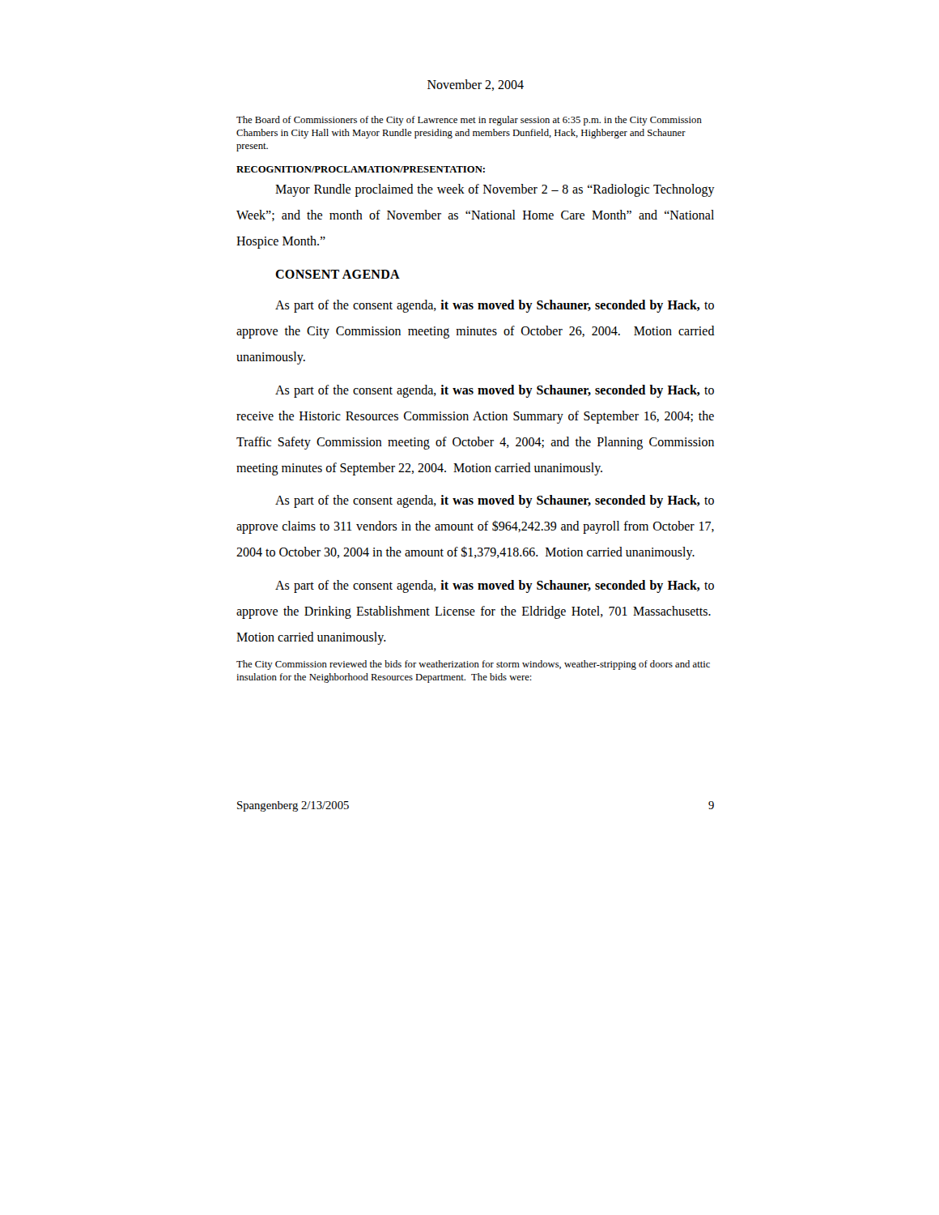November 2, 2004
The Board of Commissioners of the City of Lawrence met in regular session at 6:35 p.m. in the City Commission Chambers in City Hall with Mayor Rundle presiding and members Dunfield, Hack, Highberger and Schauner present.
RECOGNITION/PROCLAMATION/PRESENTATION:
Mayor Rundle proclaimed the week of November 2 – 8 as “Radiologic Technology Week”; and the month of November as “National Home Care Month” and “National Hospice Month.”
CONSENT AGENDA
As part of the consent agenda, it was moved by Schauner, seconded by Hack, to approve the City Commission meeting minutes of October 26, 2004. Motion carried unanimously.
As part of the consent agenda, it was moved by Schauner, seconded by Hack, to receive the Historic Resources Commission Action Summary of September 16, 2004; the Traffic Safety Commission meeting of October 4, 2004; and the Planning Commission meeting minutes of September 22, 2004. Motion carried unanimously.
As part of the consent agenda, it was moved by Schauner, seconded by Hack, to approve claims to 311 vendors in the amount of $964,242.39 and payroll from October 17, 2004 to October 30, 2004 in the amount of $1,379,418.66. Motion carried unanimously.
As part of the consent agenda, it was moved by Schauner, seconded by Hack, to approve the Drinking Establishment License for the Eldridge Hotel, 701 Massachusetts. Motion carried unanimously.
The City Commission reviewed the bids for weatherization for storm windows, weather-stripping of doors and attic insulation for the Neighborhood Resources Department. The bids were:
Spangenberg 2/13/2005 9